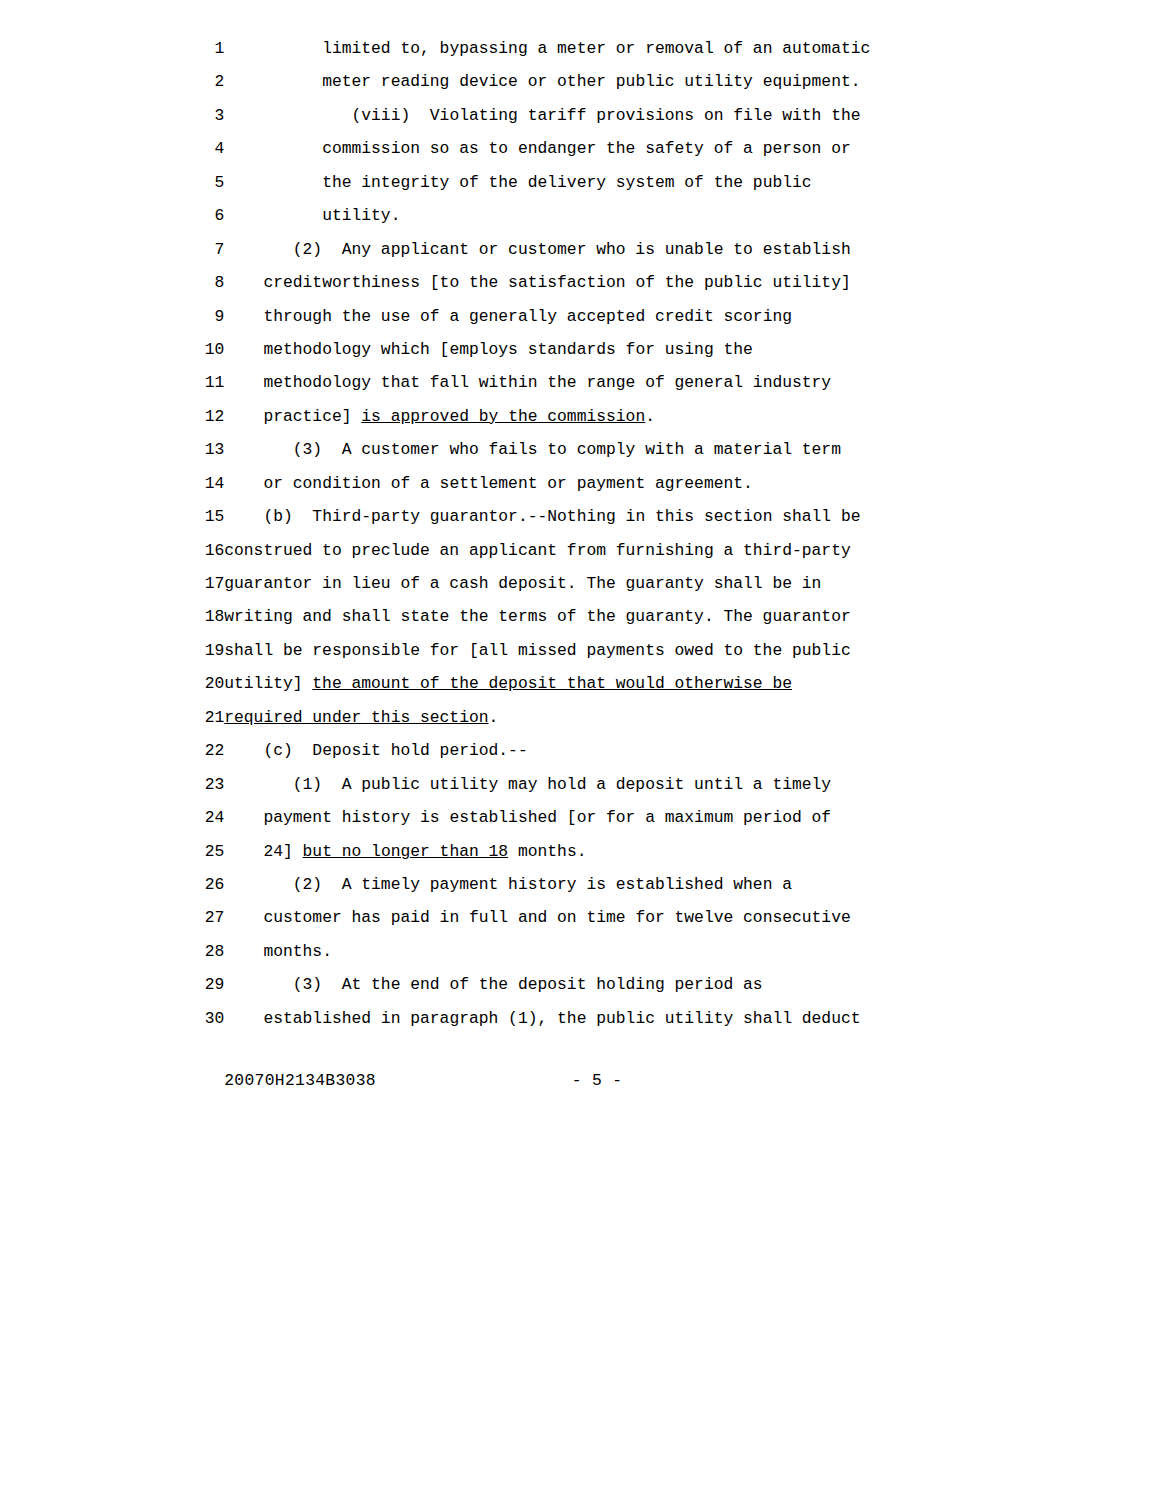| 1 | limited to, bypassing a meter or removal of an automatic |
| 2 | meter reading device or other public utility equipment. |
| 3 | (viii) Violating tariff provisions on file with the |
| 4 | commission so as to endanger the safety of a person or |
| 5 | the integrity of the delivery system of the public |
| 6 | utility. |
| 7 | (2) Any applicant or customer who is unable to establish |
| 8 | creditworthiness [to the satisfaction of the public utility] |
| 9 | through the use of a generally accepted credit scoring |
| 10 | methodology which [employs standards for using the |
| 11 | methodology that fall within the range of general industry |
| 12 | practice] is approved by the commission . |
| 13 | (3) A customer who fails to comply with a material term |
| 14 | or condition of a settlement or payment agreement. |
| 15 | (b) Third-party guarantor.--Nothing in this section shall be |
| 16 | construed to preclude an applicant from furnishing a third-party |
| 17 | guarantor in lieu of a cash deposit. The guaranty shall be in |
| 18 | writing and shall state the terms of the guaranty. The guarantor |
| 19 | shall be responsible for [all missed payments owed to the public |
| 20 | utility] the amount of the deposit that would otherwise be |
| 21 | required under this section . |
| 22 | (c) Deposit hold period.-- |
| 23 | (1) A public utility may hold a deposit until a timely |
| 24 | payment history is established [or for a maximum period of |
| 25 | 24] but no longer than 18 months. |
| 26 | (2) A timely payment history is established when a |
| 27 | customer has paid in full and on time for twelve consecutive |
| 28 | months. |
| 29 | (3) At the end of the deposit holding period as |
| 30 | established in paragraph (1), the public utility shall deduct |
20070H2134B3038- 5 -